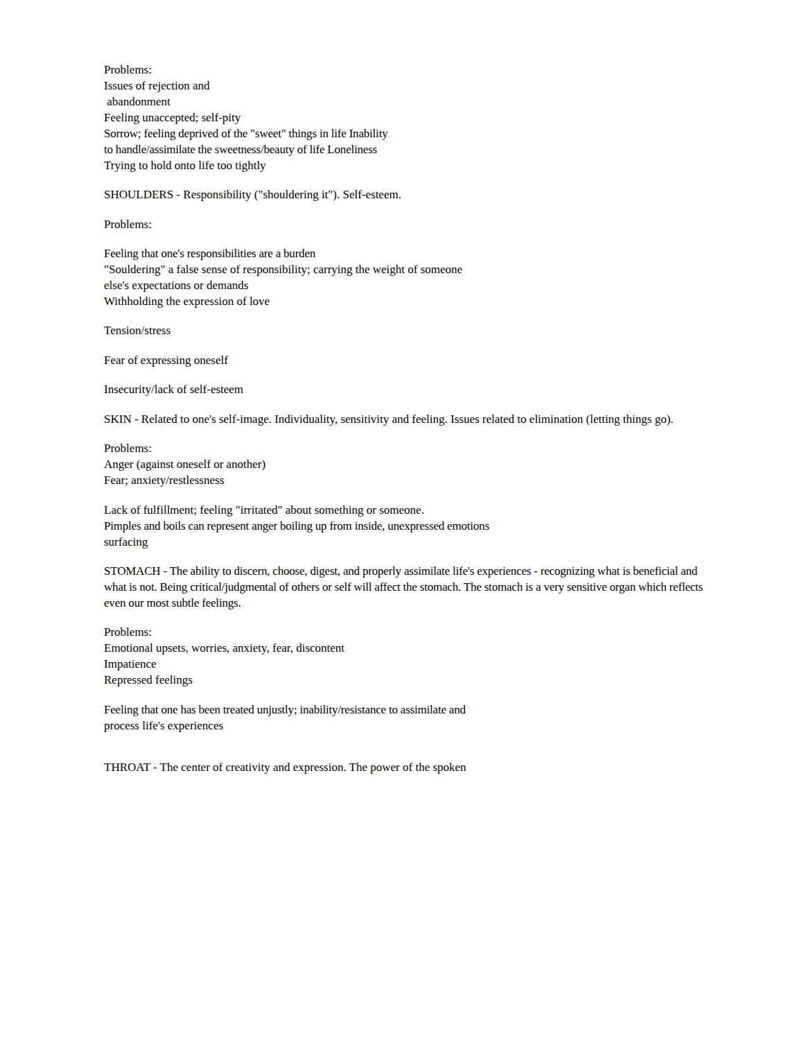Problems:
Issues of rejection and
abandonment
Feeling unaccepted; self-pity
Sorrow; feeling deprived of the "sweet" things in life Inability
to handle/assimilate the sweetness/beauty of life Loneliness
Trying to hold onto life too tightly
SHOULDERS - Responsibility ("shouldering it"). Self-esteem.
Problems:
Feeling that one's responsibilities are a burden
"Souldering" a false sense of responsibility; carrying the weight of someone
else's expectations or demands
Withholding the expression of love
Tension/stress
Fear of expressing oneself
Insecurity/lack of self-esteem
SKIN - Related to one's self-image. Individuality, sensitivity and feeling. Issues related to elimination (letting things go).
Problems:
Anger (against oneself or another)
Fear; anxiety/restlessness
Lack of fulfillment; feeling "irritated" about something or someone.
Pimples and boils can represent anger boiling up from inside, unexpressed emotions
surfacing
STOMACH - The ability to discern, choose, digest, and properly assimilate life's experiences - recognizing what is beneficial and what is not. Being critical/judgmental of others or self will affect the stomach. The stomach is a very sensitive organ which reflects even our most subtle feelings.
Problems:
Emotional upsets, worries, anxiety, fear, discontent
Impatience
Repressed feelings
Feeling that one has been treated unjustly; inability/resistance to assimilate and
process life's experiences
THROAT - The center of creativity and expression. The power of the spoken